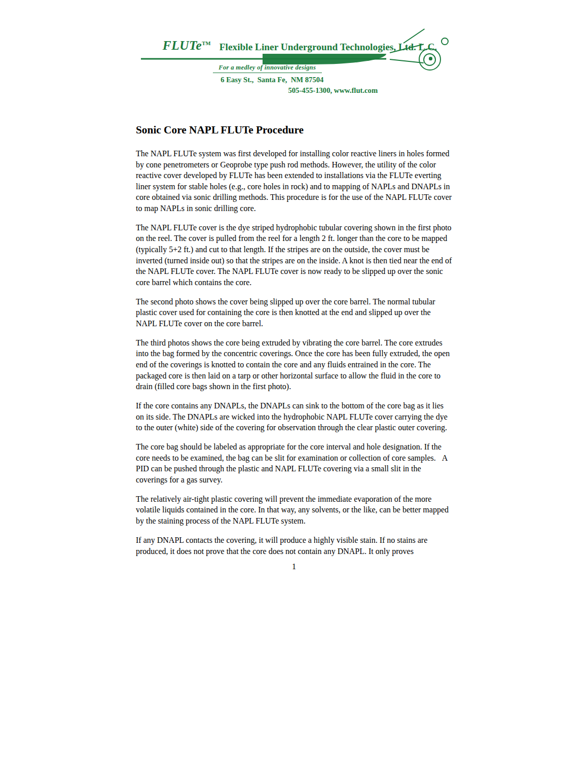FLUTeTM Flexible Liner Underground Technologies, Ltd. L.C.
For a medley of innovative designs
6 Easy St., Santa Fe, NM 87504
505-455-1300, www.flut.com
Sonic Core NAPL FLUTe Procedure
The NAPL FLUTe system was first developed for installing color reactive liners in holes formed by cone penetrometers or Geoprobe type push rod methods. However, the utility of the color reactive cover developed by FLUTe has been extended to installations via the FLUTe everting liner system for stable holes (e.g., core holes in rock) and to mapping of NAPLs and DNAPLs in core obtained via sonic drilling methods. This procedure is for the use of the NAPL FLUTe cover to map NAPLs in sonic drilling core.
The NAPL FLUTe cover is the dye striped hydrophobic tubular covering shown in the first photo on the reel. The cover is pulled from the reel for a length 2 ft. longer than the core to be mapped (typically 5+2 ft.) and cut to that length. If the stripes are on the outside, the cover must be inverted (turned inside out) so that the stripes are on the inside. A knot is then tied near the end of the NAPL FLUTe cover. The NAPL FLUTe cover is now ready to be slipped up over the sonic core barrel which contains the core.
The second photo shows the cover being slipped up over the core barrel. The normal tubular plastic cover used for containing the core is then knotted at the end and slipped up over the NAPL FLUTe cover on the core barrel.
The third photos shows the core being extruded by vibrating the core barrel. The core extrudes into the bag formed by the concentric coverings. Once the core has been fully extruded, the open end of the coverings is knotted to contain the core and any fluids entrained in the core. The packaged core is then laid on a tarp or other horizontal surface to allow the fluid in the core to drain (filled core bags shown in the first photo).
If the core contains any DNAPLs, the DNAPLs can sink to the bottom of the core bag as it lies on its side. The DNAPLs are wicked into the hydrophobic NAPL FLUTe cover carrying the dye to the outer (white) side of the covering for observation through the clear plastic outer covering.
The core bag should be labeled as appropriate for the core interval and hole designation. If the core needs to be examined, the bag can be slit for examination or collection of core samples. A PID can be pushed through the plastic and NAPL FLUTe covering via a small slit in the coverings for a gas survey.
The relatively air-tight plastic covering will prevent the immediate evaporation of the more volatile liquids contained in the core. In that way, any solvents, or the like, can be better mapped by the staining process of the NAPL FLUTe system.
If any DNAPL contacts the covering, it will produce a highly visible stain. If no stains are produced, it does not prove that the core does not contain any DNAPL. It only proves
1